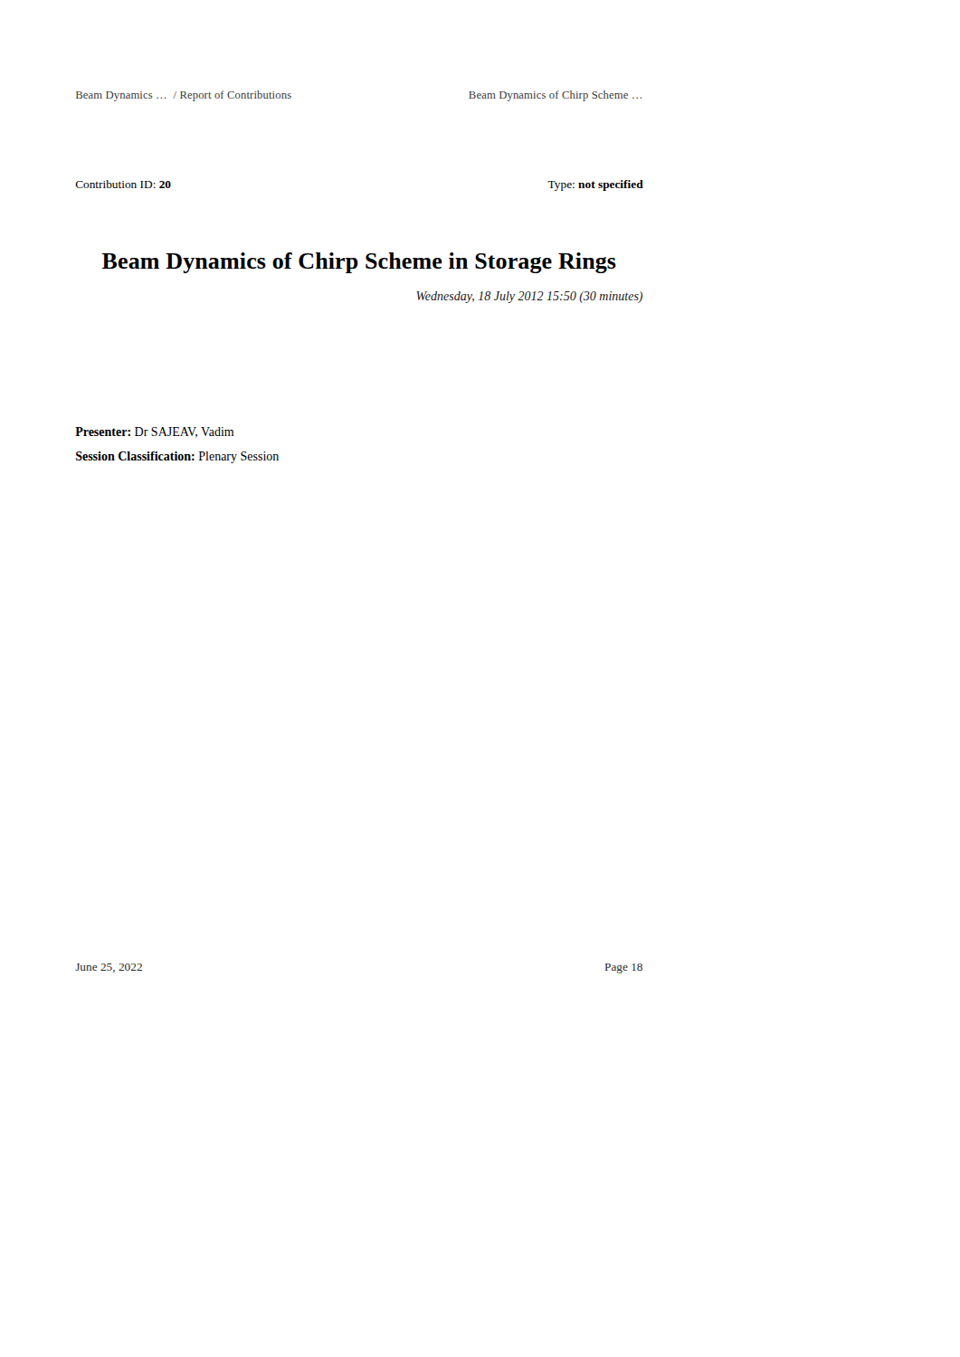Beam Dynamics … / Report of Contributions
Beam Dynamics of Chirp Scheme …
Contribution ID: 20
Type: not specified
Beam Dynamics of Chirp Scheme in Storage Rings
Wednesday, 18 July 2012 15:50 (30 minutes)
Presenter: Dr SAJEAV, Vadim
Session Classification: Plenary Session
June 25, 2022
Page 18